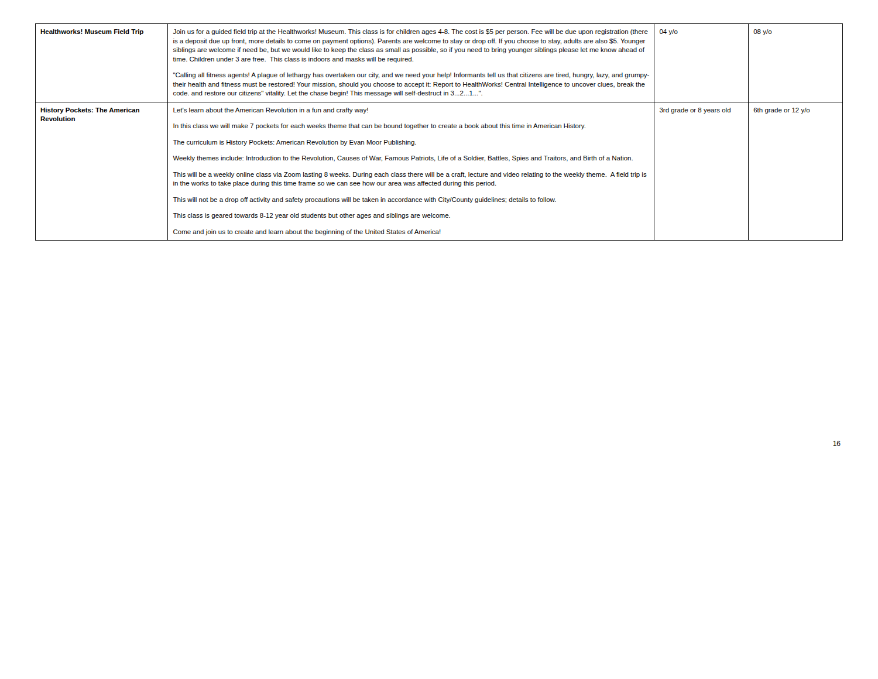| Healthworks! Museum Field Trip | Join us for a guided field trip at the Healthworks! Museum. This class is for children ages 4-8. The cost is $5 per person. Fee will be due upon registration (there is a deposit due up front, more details to come on payment options). Parents are welcome to stay or drop off. If you choose to stay, adults are also $5. Younger siblings are welcome if need be, but we would like to keep the class as small as possible, so if you need to bring younger siblings please let me know ahead of time. Children under 3 are free. This class is indoors and masks will be required. "Calling all fitness agents! A plague of lethargy has overtaken our city, and we need your help! Informants tell us that citizens are tired, hungry, lazy, and grumpy- their health and fitness must be restored! Your mission, should you choose to accept it: Report to HealthWorks! Central Intelligence to uncover clues, break the code. and restore our citizens" vitality. Let the chase begin! This message will self-destruct in 3...2...1...". | 04 y/o | 08 y/o |
| History Pockets: The American Revolution | Let's learn about the American Revolution in a fun and crafty way! In this class we will make 7 pockets for each weeks theme that can be bound together to create a book about this time in American History. The curriculum is History Pockets: American Revolution by Evan Moor Publishing. Weekly themes include: Introduction to the Revolution, Causes of War, Famous Patriots, Life of a Soldier, Battles, Spies and Traitors, and Birth of a Nation. This will be a weekly online class via Zoom lasting 8 weeks. During each class there will be a craft, lecture and video relating to the weekly theme. A field trip is in the works to take place during this time frame so we can see how our area was affected during this period. This will not be a drop off activity and safety procautions will be taken in accordance with City/County guidelines; details to follow. This class is geared towards 8-12 year old students but other ages and siblings are welcome. Come and join us to create and learn about the beginning of the United States of America! | 3rd grade or 8 years old | 6th grade or 12 y/o |
16